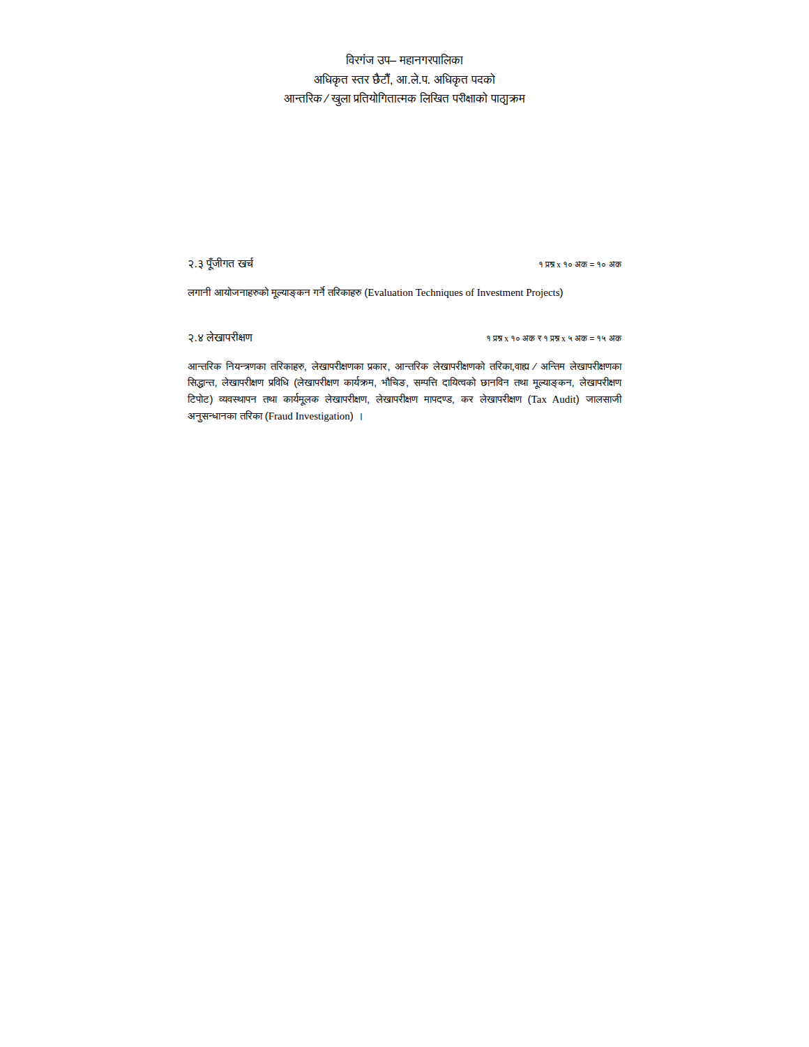विरगंज उप– महानगरपालिका
अधिकृत स्तर छैटौं, आ.ले.प. अधिकृत पदको
आन्तरिक ⁄ खुला प्रतियोगितात्मक लिखित परीक्षाको पाठ्यक्रम
२.३ पूँजीगत खर्च
१ प्रश्न x १० अंक = १० अंक
लगानी आयोजनाहरुको मूल्याङ्कन गर्ने तरिकाहरु (Evaluation Techniques of Investment Projects)
२.४ लेखापरीक्षण
१ प्रश्न x १० अंक र १ प्रश्न x ५ अंक = १५ अंक
आन्तरिक नियन्त्रणका तरिकाहरु, लेखापरीक्षणका प्रकार, आन्तरिक लेखापरीक्षणको तरिका,वाह्य ⁄ अन्तिम लेखापरीक्षणका सिद्धान्त, लेखापरीक्षण प्रविधि (लेखापरीक्षण कार्यक्रम, भौचिङ, सम्पत्ति दायित्वको छानविन तथा मूल्याङ्कन, लेखापरीक्षण टिपोट) व्यवस्थापन तथा कार्यमूलक लेखापरीक्षण, लेखापरीक्षण मापदण्ड, कर लेखापरीक्षण (Tax Audit) जालसाजी अनुसन्धानका तरिका (Fraud Investigation) ।